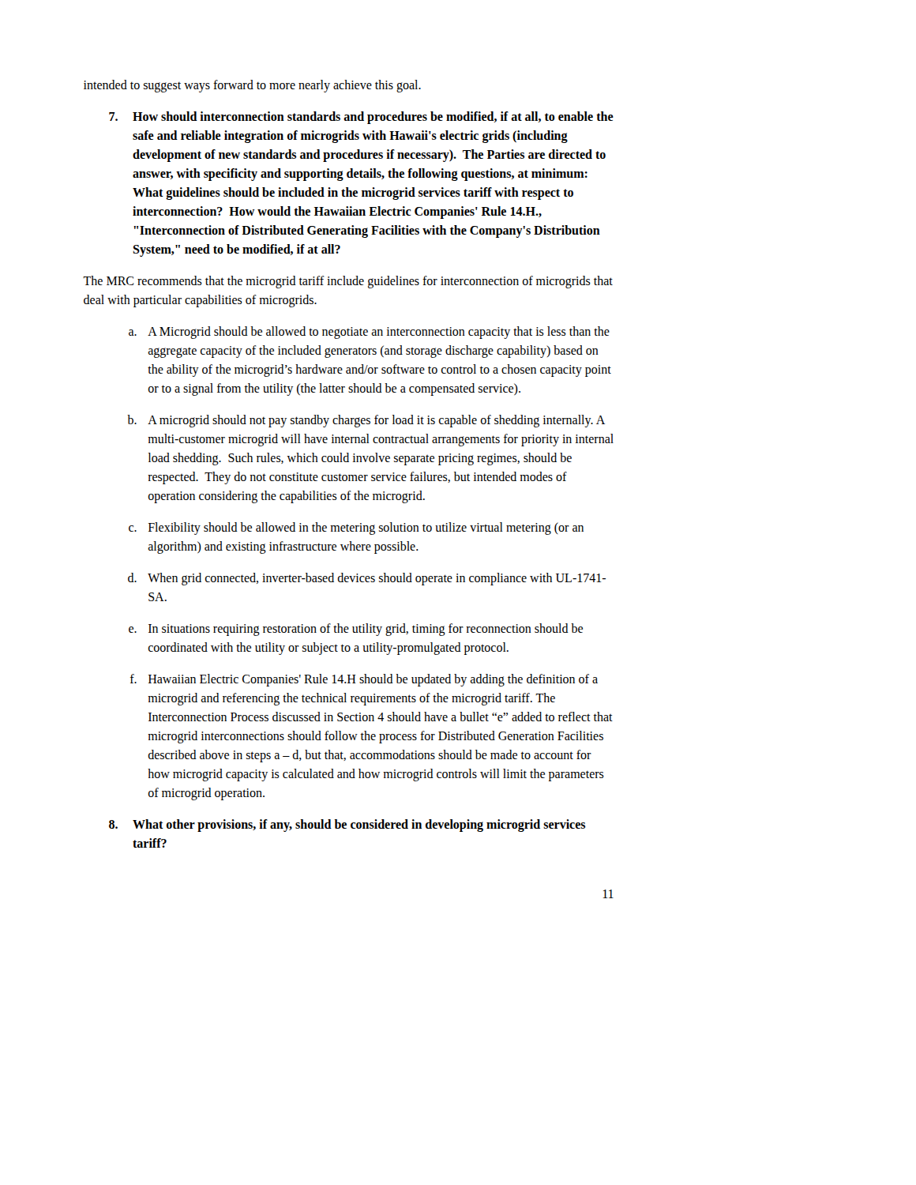intended to suggest ways forward to more nearly achieve this goal.
How should interconnection standards and procedures be modified, if at all, to enable the safe and reliable integration of microgrids with Hawaii's electric grids (including development of new standards and procedures if necessary). The Parties are directed to answer, with specificity and supporting details, the following questions, at minimum: What guidelines should be included in the microgrid services tariff with respect to interconnection? How would the Hawaiian Electric Companies' Rule 14.H., "Interconnection of Distributed Generating Facilities with the Company's Distribution System," need to be modified, if at all?
The MRC recommends that the microgrid tariff include guidelines for interconnection of microgrids that deal with particular capabilities of microgrids.
A Microgrid should be allowed to negotiate an interconnection capacity that is less than the aggregate capacity of the included generators (and storage discharge capability) based on the ability of the microgrid’s hardware and/or software to control to a chosen capacity point or to a signal from the utility (the latter should be a compensated service).
A microgrid should not pay standby charges for load it is capable of shedding internally. A multi-customer microgrid will have internal contractual arrangements for priority in internal load shedding. Such rules, which could involve separate pricing regimes, should be respected. They do not constitute customer service failures, but intended modes of operation considering the capabilities of the microgrid.
Flexibility should be allowed in the metering solution to utilize virtual metering (or an algorithm) and existing infrastructure where possible.
When grid connected, inverter-based devices should operate in compliance with UL-1741-SA.
In situations requiring restoration of the utility grid, timing for reconnection should be coordinated with the utility or subject to a utility-promulgated protocol.
Hawaiian Electric Companies' Rule 14.H should be updated by adding the definition of a microgrid and referencing the technical requirements of the microgrid tariff. The Interconnection Process discussed in Section 4 should have a bullet “e” added to reflect that microgrid interconnections should follow the process for Distributed Generation Facilities described above in steps a – d, but that, accommodations should be made to account for how microgrid capacity is calculated and how microgrid controls will limit the parameters of microgrid operation.
What other provisions, if any, should be considered in developing microgrid services tariff?
11